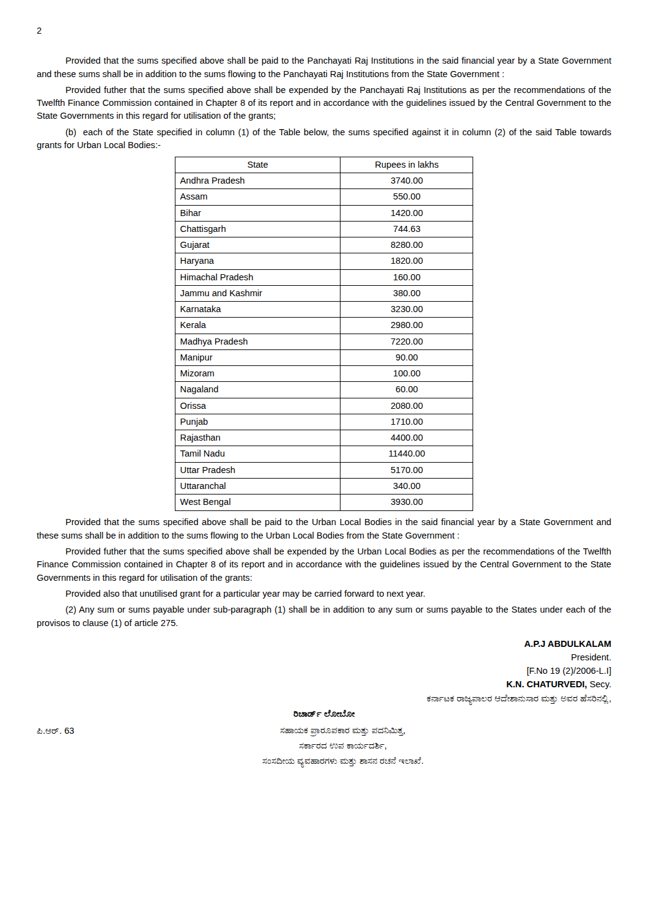2
Provided that the sums specified above shall be paid to the Panchayati Raj Institutions in the said financial year by a State Government and these sums shall be in addition to the sums flowing to the Panchayati Raj Institutions from the State Government :
Provided futher that the sums specified above shall be expended by the Panchayati Raj Institutions as per the recommendations of the Twelfth Finance Commission contained in Chapter 8 of its report and in accordance with the guidelines issued by the Central Government to the State Governments in this regard for utilisation of the grants;
(b) each of the State specified in column (1) of the Table below, the sums specified against it in column (2) of the said Table towards grants for Urban Local Bodies:-
| State | Rupees in lakhs |
| --- | --- |
| Andhra Pradesh | 3740.00 |
| Assam | 550.00 |
| Bihar | 1420.00 |
| Chattisgarh | 744.63 |
| Gujarat | 8280.00 |
| Haryana | 1820.00 |
| Himachal Pradesh | 160.00 |
| Jammu and Kashmir | 380.00 |
| Karnataka | 3230.00 |
| Kerala | 2980.00 |
| Madhya Pradesh | 7220.00 |
| Manipur | 90.00 |
| Mizoram | 100.00 |
| Nagaland | 60.00 |
| Orissa | 2080.00 |
| Punjab | 1710.00 |
| Rajasthan | 4400.00 |
| Tamil Nadu | 11440.00 |
| Uttar Pradesh | 5170.00 |
| Uttaranchal | 340.00 |
| West Bengal | 3930.00 |
Provided that the sums specified above shall be paid to the Urban Local Bodies in the said financial year by a State Government and these sums shall be in addition to the sums flowing to the Urban Local Bodies from the State Government :
Provided futher that the sums specified above shall be expended by the Urban Local Bodies as per the recommendations of the Twelfth Finance Commission contained in Chapter 8 of its report and in accordance with the guidelines issued by the Central Government to the State Governments in this regard for utilisation of the grants:
Provided also that unutilised grant for a particular year may be carried forward to next year.
(2) Any sum or sums payable under sub-paragraph (1) shall be in addition to any sum or sums payable to the States under each of the provisos to clause (1) of article 275.
A.P.J ABDULKALAM
President.
[F.No 19 (2)/2006-L.I]
K.N. CHATURVEDI, Secy.
ಕರ್ನಾಟಕ ರಾಜ್ಯಪಾಲರ ಆದೇಶಾನುಸಾರ ಮತ್ತು ಅವರ ಹೆಸರಿನಲ್ಲಿ,
ರಿಚಾರ್ಡ್ ಲೋಬೋ
ಪಿ.ಆರ್. 63
ಸಹಾಯಕ ಪ್ರಾರೂಪಕಾರ ಮತ್ತು ಪದನಿಮಿತ್ತ,
ಸರ್ಕಾರದ ಉಪ ಕಾರ್ಯದರ್ಶಿ,
ಸಂಸದೀಯ ವ್ಯವಹಾರಗಳು ಮತ್ತು ಶಾಸನ ರಚನೆ ಇಲಾಖೆ.